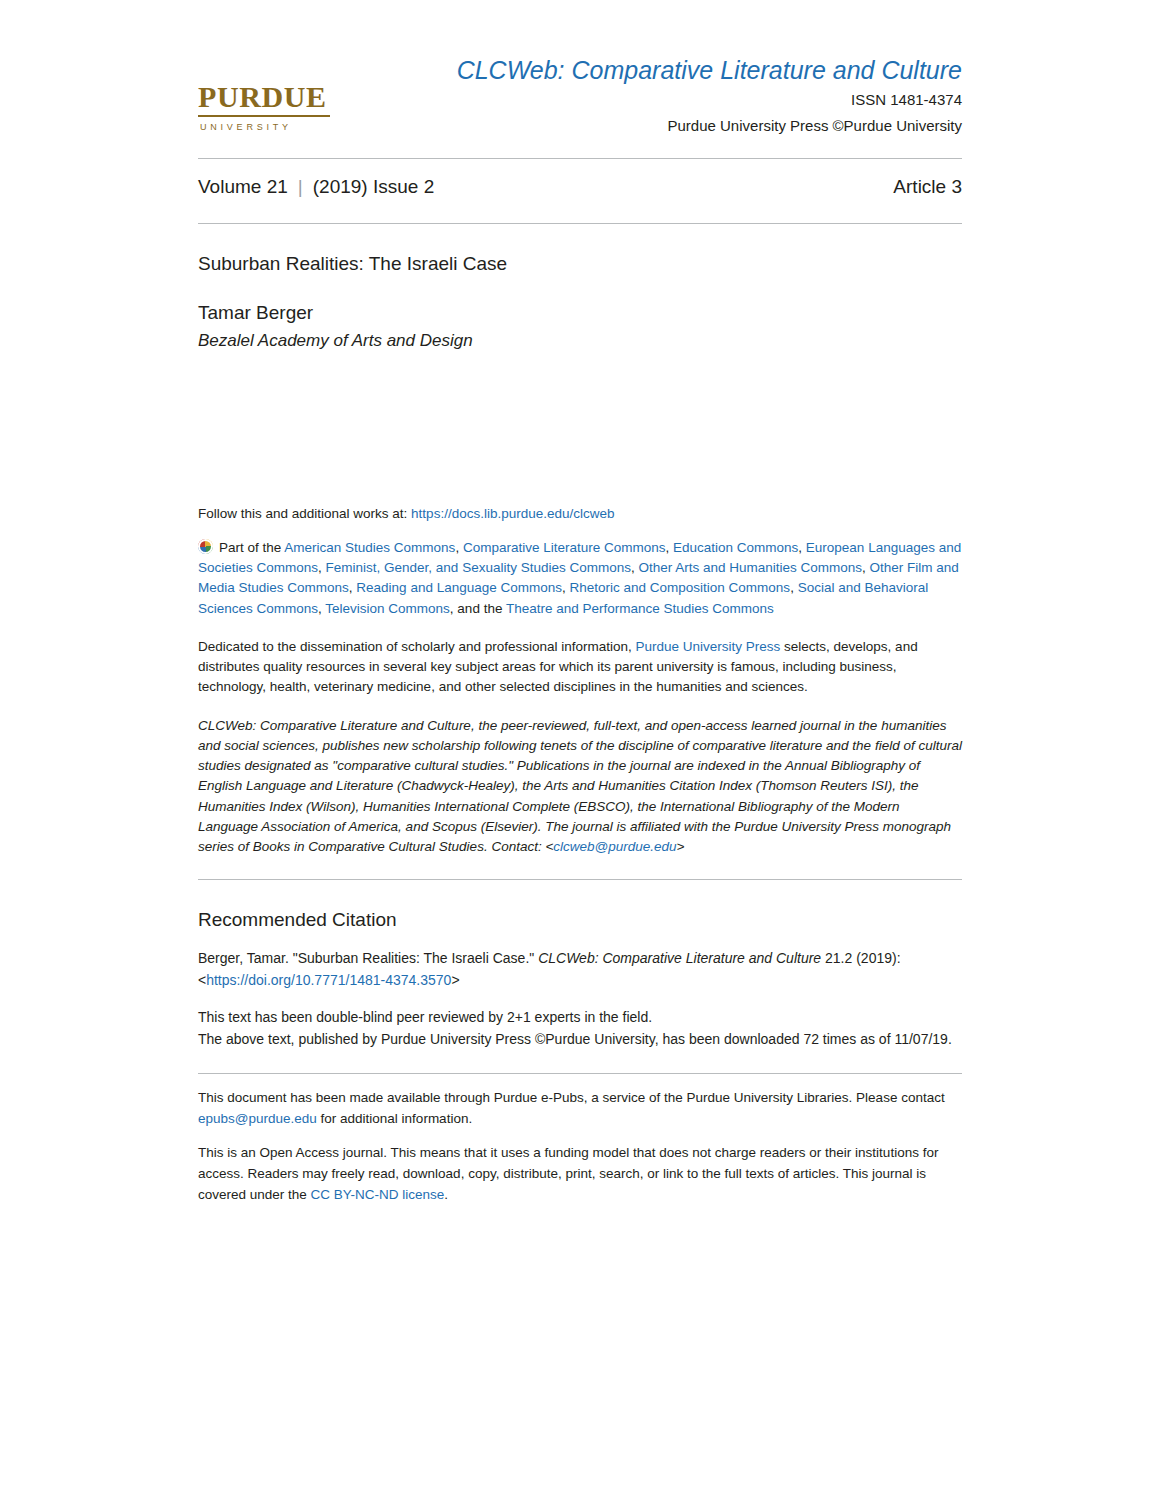PURDUE
University
CLCWeb: Comparative Literature and Culture
ISSN 1481-4374
Purdue University Press ©Purdue University
Volume 21 | (2019) Issue 2
Article 3
Suburban Realities: The Israeli Case
Tamar Berger
Bezalel Academy of Arts and Design
Follow this and additional works at: https://docs.lib.purdue.edu/clcweb
Part of the American Studies Commons, Comparative Literature Commons, Education Commons, European Languages and Societies Commons, Feminist, Gender, and Sexuality Studies Commons, Other Arts and Humanities Commons, Other Film and Media Studies Commons, Reading and Language Commons, Rhetoric and Composition Commons, Social and Behavioral Sciences Commons, Television Commons, and the Theatre and Performance Studies Commons
Dedicated to the dissemination of scholarly and professional information, Purdue University Press selects, develops, and distributes quality resources in several key subject areas for which its parent university is famous, including business, technology, health, veterinary medicine, and other selected disciplines in the humanities and sciences.
CLCWeb: Comparative Literature and Culture, the peer-reviewed, full-text, and open-access learned journal in the humanities and social sciences, publishes new scholarship following tenets of the discipline of comparative literature and the field of cultural studies designated as "comparative cultural studies." Publications in the journal are indexed in the Annual Bibliography of English Language and Literature (Chadwyck-Healey), the Arts and Humanities Citation Index (Thomson Reuters ISI), the Humanities Index (Wilson), Humanities International Complete (EBSCO), the International Bibliography of the Modern Language Association of America, and Scopus (Elsevier). The journal is affiliated with the Purdue University Press monograph series of Books in Comparative Cultural Studies. Contact: <clcweb@purdue.edu>
Recommended Citation
Berger, Tamar. "Suburban Realities: The Israeli Case." CLCWeb: Comparative Literature and Culture 21.2 (2019): <https://doi.org/10.7771/1481-4374.3570>
This text has been double-blind peer reviewed by 2+1 experts in the field.
The above text, published by Purdue University Press ©Purdue University, has been downloaded 72 times as of 11/07/19.
This document has been made available through Purdue e-Pubs, a service of the Purdue University Libraries. Please contact epubs@purdue.edu for additional information.
This is an Open Access journal. This means that it uses a funding model that does not charge readers or their institutions for access. Readers may freely read, download, copy, distribute, print, search, or link to the full texts of articles. This journal is covered under the CC BY-NC-ND license.